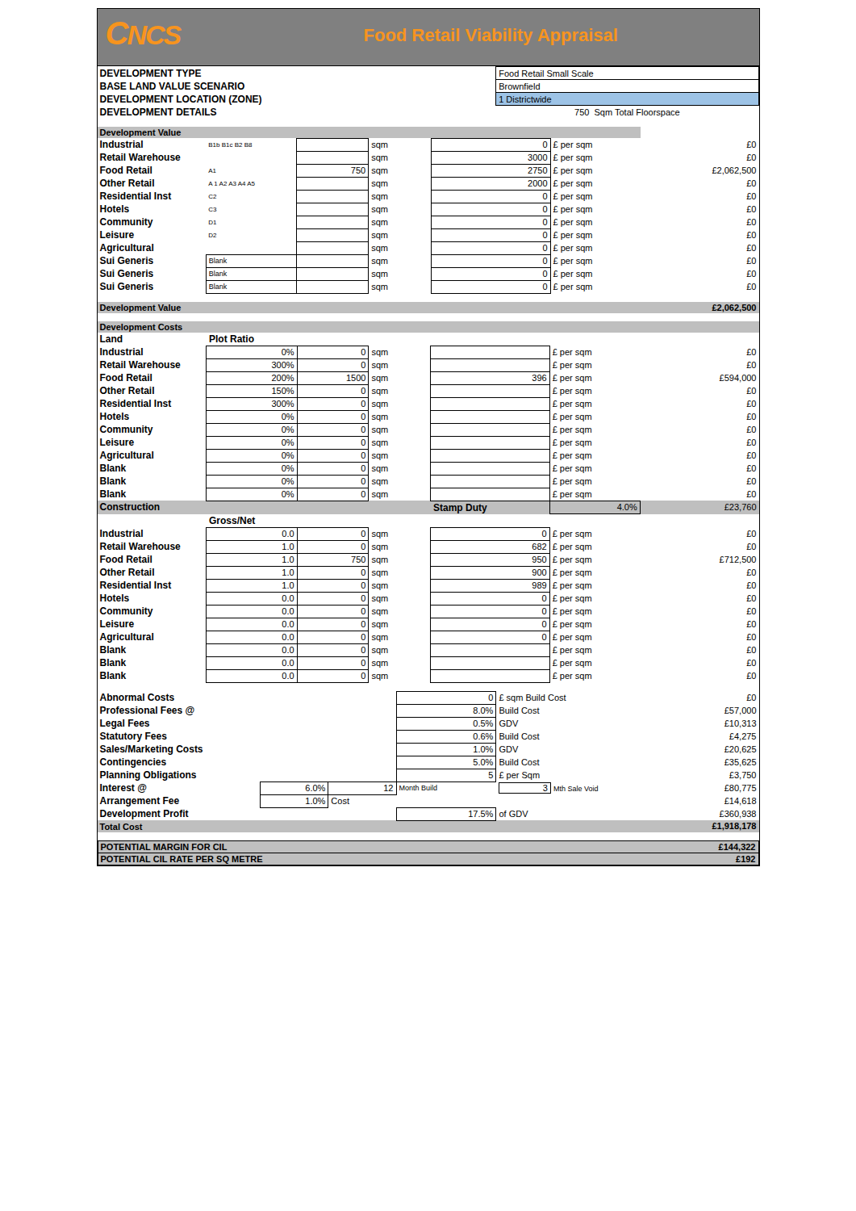CNCS
Food Retail Viability Appraisal
| DEVELOPMENT TYPE | Food Retail Small Scale |
| BASE LAND VALUE SCENARIO | Brownfield |
| DEVELOPMENT LOCATION (ZONE) | 1 Districtwide |
| DEVELOPMENT DETAILS | 750 Sqm Total Floorspace |
| Development Value |
| Industrial | B1b B1c B2 B8 | | sqm | 0 | £ per sqm | £0 |
| Retail Warehouse | | | sqm | 3000 | £ per sqm | £0 |
| Food Retail | A1 | 750 | sqm | 2750 | £ per sqm | £2,062,500 |
| Other Retail | A 1 A2 A3 A4 A5 | | sqm | 2000 | £ per sqm | £0 |
| Residential Inst | C2 | | sqm | 0 | £ per sqm | £0 |
| Hotels | C3 | | sqm | 0 | £ per sqm | £0 |
| Community | D1 | | sqm | 0 | £ per sqm | £0 |
| Leisure | D2 | | sqm | 0 | £ per sqm | £0 |
| Agricultural | | | sqm | 0 | £ per sqm | £0 |
| Sui Generis | Blank | | sqm | 0 | £ per sqm | £0 |
| Sui Generis | Blank | | sqm | 0 | £ per sqm | £0 |
| Sui Generis | Blank | | sqm | 0 | £ per sqm | £0 |
| Development Value | £2,062,500 |
| Development Costs |
| Land | Plot Ratio | | | | | |
| Industrial | 0% | 0 | sqm | | £ per sqm | £0 |
| Retail Warehouse | 300% | 0 | sqm | | £ per sqm | £0 |
| Food Retail | 200% | 1500 | sqm | 396 | £ per sqm | £594,000 |
| Other Retail | 150% | 0 | sqm | | £ per sqm | £0 |
| Residential Inst | 300% | 0 | sqm | | £ per sqm | £0 |
| Hotels | 0% | 0 | sqm | | £ per sqm | £0 |
| Community | 0% | 0 | sqm | | £ per sqm | £0 |
| Leisure | 0% | 0 | sqm | | £ per sqm | £0 |
| Agricultural | 0% | 0 | sqm | | £ per sqm | £0 |
| Blank | 0% | 0 | sqm | | £ per sqm | £0 |
| Blank | 0% | 0 | sqm | | £ per sqm | £0 |
| Blank | 0% | 0 | sqm | | £ per sqm | £0 |
| Construction | | | | Stamp Duty | 4.0% | £23,760 |
| | Gross/Net | | | | | |
| Industrial | 0.0 | 0 | sqm | 0 | £ per sqm | £0 |
| Retail Warehouse | 1.0 | 0 | sqm | 682 | £ per sqm | £0 |
| Food Retail | 1.0 | 750 | sqm | 950 | £ per sqm | £712,500 |
| Other Retail | 1.0 | 0 | sqm | 900 | £ per sqm | £0 |
| Residential Inst | 1.0 | 0 | sqm | 989 | £ per sqm | £0 |
| Hotels | 0.0 | 0 | sqm | 0 | £ per sqm | £0 |
| Community | 0.0 | 0 | sqm | 0 | £ per sqm | £0 |
| Leisure | 0.0 | 0 | sqm | 0 | £ per sqm | £0 |
| Agricultural | 0.0 | 0 | sqm | 0 | £ per sqm | £0 |
| Blank | 0.0 | 0 | sqm | | £ per sqm | £0 |
| Blank | 0.0 | 0 | sqm | | £ per sqm | £0 |
| Blank | 0.0 | 0 | sqm | | £ per sqm | £0 |
| Abnormal Costs | | | 0 | £ sqm Build Cost | £0 |
| Professional Fees @ | | | 8.0% | Build Cost | £57,000 |
| Legal Fees | | | 0.5% | GDV | £10,313 |
| Statutory Fees | | | 0.6% | Build Cost | £4,275 |
| Sales/Marketing Costs | | | 1.0% | GDV | £20,625 |
| Contingencies | | | 5.0% | Build Cost | £35,625 |
| Planning Obligations | | | 5 | £ per Sqm | £3,750 |
| Interest @ | 6.0% | 12 | Month Build | 3 Mth Sale Void | £80,775 |
| Arrangement Fee | 1.0% | Cost | £14,618 |
| Development Profit | | | 17.5% | of GDV | £360,938 |
| Total Cost | £1,918,178 |
| POTENTIAL MARGIN FOR CIL | £144,322 |
| POTENTIAL CIL RATE PER SQ METRE | £192 |